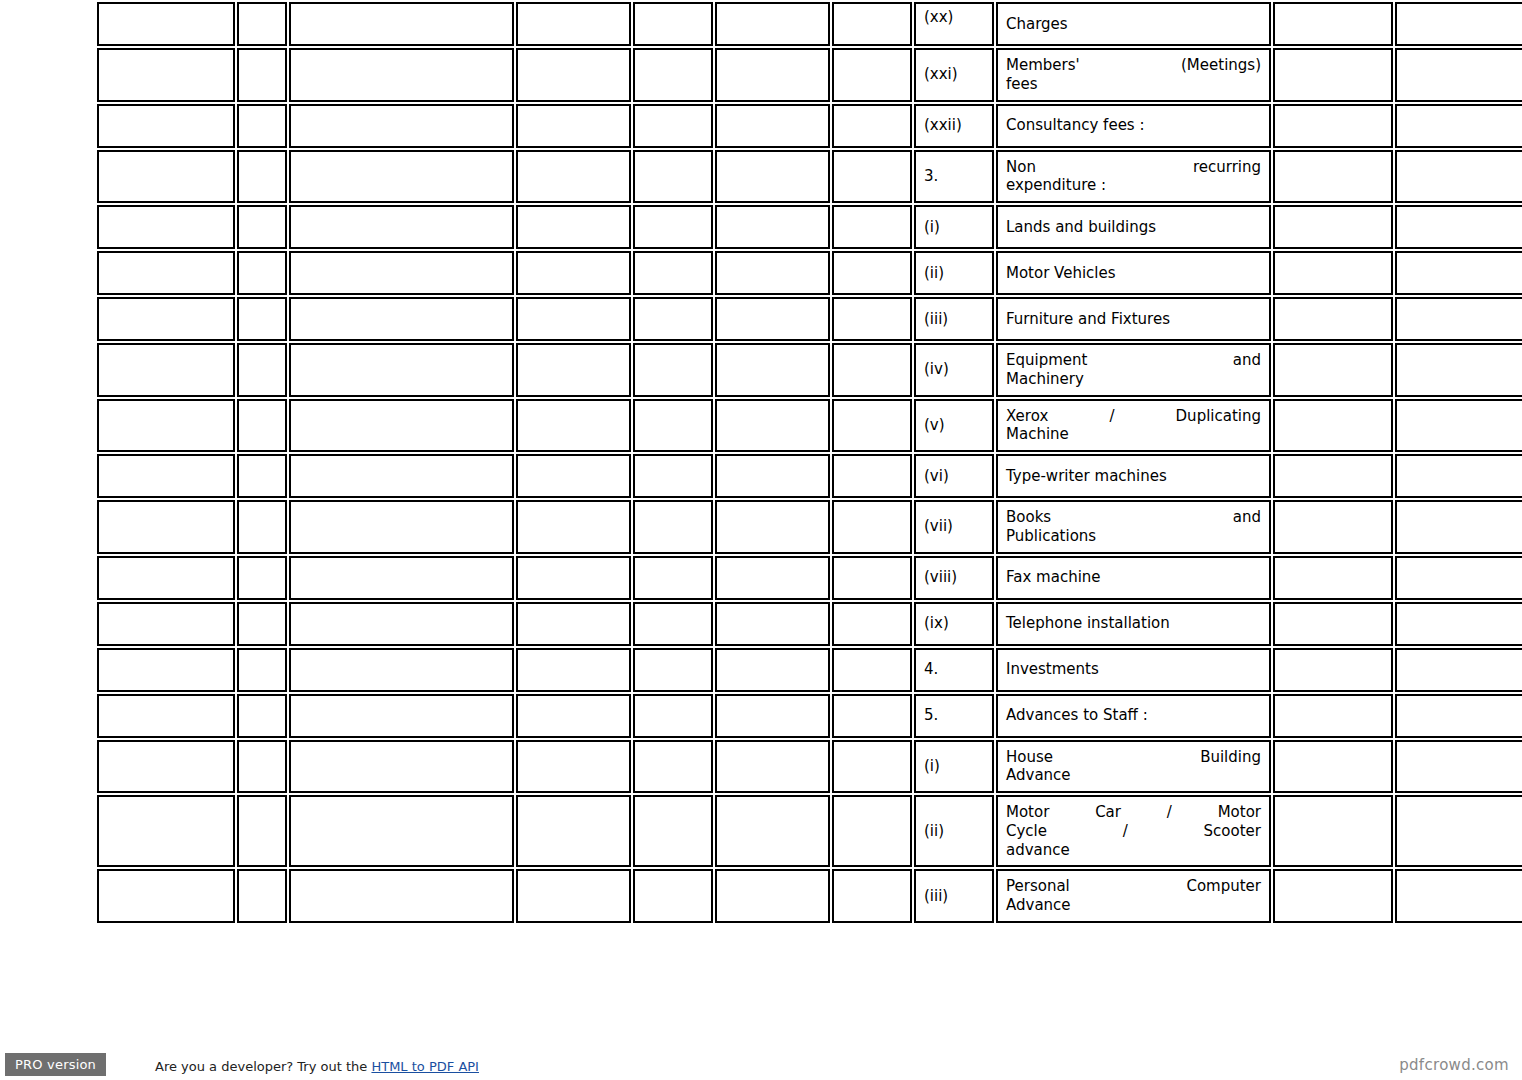| | | | | | | | (xx) | Charges | | |
| | | | | | | | (xxi) | Members' (Meetings) fees | | |
| | | | | | | | (xxii) | Consultancy fees : | | |
| | | | | | | | 3. | Non recurring expenditure : | | |
| | | | | | | | (i) | Lands and buildings | | |
| | | | | | | | (ii) | Motor Vehicles | | |
| | | | | | | | (iii) | Furniture and Fixtures | | |
| | | | | | | | (iv) | Equipment and Machinery | | |
| | | | | | | | (v) | Xerox / Duplicating Machine | | |
| | | | | | | | (vi) | Type-writer machines | | |
| | | | | | | | (vii) | Books and Publications | | |
| | | | | | | | (viii) | Fax machine | | |
| | | | | | | | (ix) | Telephone installation | | |
| | | | | | | | 4. | Investments | | |
| | | | | | | | 5. | Advances to Staff : | | |
| | | | | | | | (i) | House Building Advance | | |
| | | | | | | | (ii) | Motor Car / Motor Cycle / Scooter advance | | |
| | | | | | | | (iii) | Personal Computer Advance | | |
PRO version Are you a developer? Try out the HTML to PDF API pdfcrowd.com